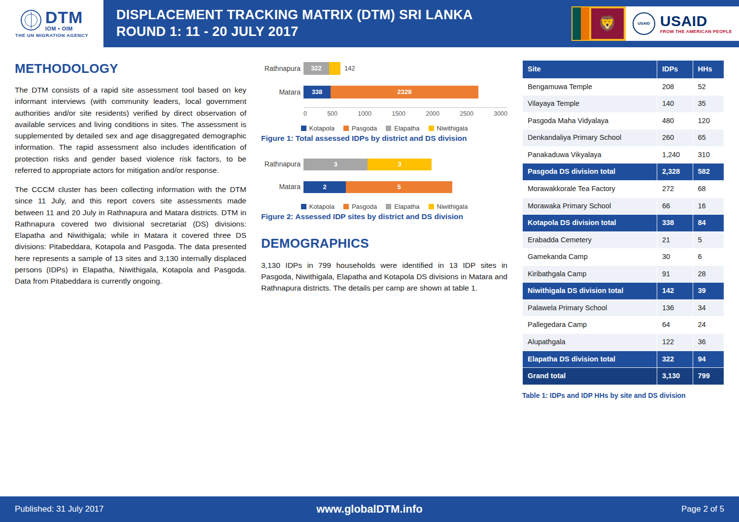DTM
IOM • OIM
THE UN MIGRATION AGENCY
Displacement Tracking Matrix (DTM) Sri Lanka
Round 1: 11 - 20 July 2017
🦁
USAID
USAID
FROM THE AMERICAN PEOPLE
METHODOLOGY
The DTM consists of a rapid site assessment tool based on key informant interviews (with community leaders, local government authorities and/or site residents) verified by direct observation of available services and living conditions in sites. The assessment is supplemented by detailed sex and age disaggregated demographic information. The rapid assessment also includes identification of protection risks and gender based violence risk factors, to be referred to appropriate actors for mitigation and/or response.
The CCCM cluster has been collecting information with the DTM since 11 July, and this report covers site assessments made between 11 and 20 July in Rathnapura and Matara districts. DTM in Rathnapura covered two divisional secretariat (DS) divisions: Elapatha and Niwithigala; while in Matara it covered three DS divisions: Pitabeddara, Kotapola and Pasgoda. The data presented here represents a sample of 13 sites and 3,130 internally displaced persons (IDPs) in Elapatha, Niwithigala, Kotapola and Pasgoda. Data from Pitabeddara is currently ongoing.
Rathnapura
322
142
Matara
338
2328
050010001500200025003000
Kotapola Pasgoda Elapatha Niwithigala
Figure 1: Total assessed IDPs by district and DS division
Rathnapura
3
3
Matara
2
5
Kotapola Pasgoda Elapatha Niwithigala
Figure 2: Assessed IDP sites by district and DS division
DEMOGRAPHICS
3,130 IDPs in 799 households were identified in 13 IDP sites in Pasgoda, Niwithigala, Elapatha and Kotapola DS divisions in Matara and Rathnapura districts. The details per camp are shown at table 1.
| Site | IDPs | HHs |
| --- | --- | --- |
| Bengamuwa Temple | 208 | 52 |
| Vilayaya Temple | 140 | 35 |
| Pasgoda Maha Vidyalaya | 480 | 120 |
| Denkandaliya Primary School | 260 | 65 |
| Panakaduwa Vikyalaya | 1,240 | 310 |
| Pasgoda DS division total | 2,328 | 582 |
| Morawakkorale Tea Factory | 272 | 68 |
| Morawaka Primary School | 66 | 16 |
| Kotapola DS division total | 338 | 84 |
| Erabadda Cemetery | 21 | 5 |
| Gamekanda Camp | 30 | 6 |
| Kiribathgala Camp | 91 | 28 |
| Niwithigala DS division total | 142 | 39 |
| Palawela Primary School | 136 | 34 |
| Pallegedara Camp | 64 | 24 |
| Alupathgala | 122 | 36 |
| Elapatha DS division total | 322 | 94 |
| Grand total | 3,130 | 799 |
Table 1: IDPs and IDP HHs by site and DS division
Published: 31 July 2017
www.globalDTM.info
Page 2 of 5